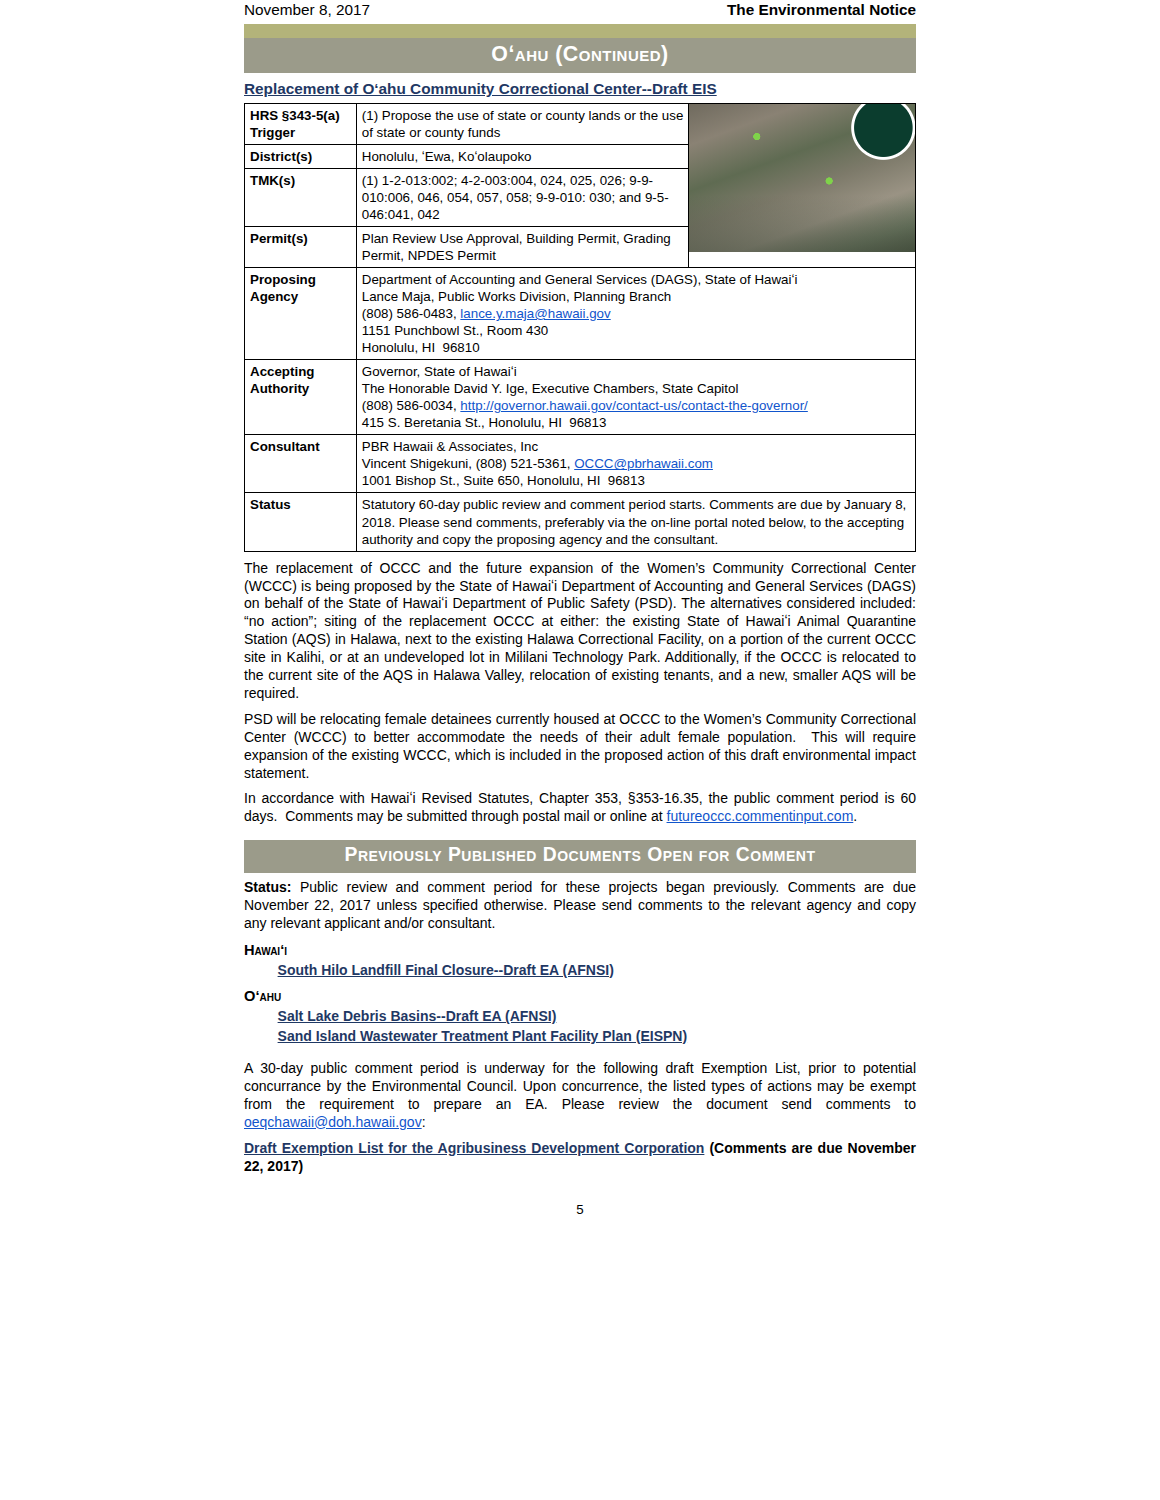November 8, 2017
The Environmental Notice
Oʻahu (Continued)
Replacement of Oʻahu Community Correctional Center--Draft EIS
| HRS §343-5(a) Trigger | (1) Propose the use of state or county lands or the use of state or county funds | |
| District(s) | Honolulu, ʻEwa, Koʻolaupoko |
| TMK(s) | (1) 1-2-013:002; 4-2-003:004, 024, 025, 026; 9-9-010:006, 046, 054, 057, 058; 9-9-010: 030; and 9-5-046:041, 042 |
| Permit(s) | Plan Review Use Approval, Building Permit, Grading Permit, NPDES Permit |
| Proposing Agency | Department of Accounting and General Services (DAGS), State of Hawaiʻi Lance Maja, Public Works Division, Planning Branch (808) 586-0483, lance.y.maja@hawaii.gov 1151 Punchbowl St., Room 430 Honolulu, HI 96810 |
| Accepting Authority | Governor, State of Hawaiʻi The Honorable David Y. Ige, Executive Chambers, State Capitol (808) 586-0034, http://governor.hawaii.gov/contact-us/contact-the-governor/ 415 S. Beretania St., Honolulu, HI 96813 |
| Consultant | PBR Hawaii & Associates, Inc Vincent Shigekuni, (808) 521-5361, OCCC@pbrhawaii.com 1001 Bishop St., Suite 650, Honolulu, HI 96813 |
| Status | Statutory 60-day public review and comment period starts. Comments are due by January 8, 2018. Please send comments, preferably via the on-line portal noted below, to the accepting authority and copy the proposing agency and the consultant. |
The replacement of OCCC and the future expansion of the Women’s Community Correctional Center (WCCC) is being proposed by the State of Hawaiʻi Department of Accounting and General Services (DAGS) on behalf of the State of Hawaiʻi Department of Public Safety (PSD). The alternatives considered included: “no action”; siting of the replacement OCCC at either: the existing State of Hawaiʻi Animal Quarantine Station (AQS) in Halawa, next to the existing Halawa Correctional Facility, on a portion of the current OCCC site in Kalihi, or at an undeveloped lot in Mililani Technology Park. Additionally, if the OCCC is relocated to the current site of the AQS in Halawa Valley, relocation of existing tenants, and a new, smaller AQS will be required.
PSD will be relocating female detainees currently housed at OCCC to the Women’s Community Correctional Center (WCCC) to better accommodate the needs of their adult female population. This will require expansion of the existing WCCC, which is included in the proposed action of this draft environmental impact statement.
In accordance with Hawaiʻi Revised Statutes, Chapter 353, §353-16.35, the public comment period is 60 days. Comments may be submitted through postal mail or online at futureoccc.commentinput.com.
Previously Published Documents Open for Comment
Status: Public review and comment period for these projects began previously. Comments are due November 22, 2017 unless specified otherwise. Please send comments to the relevant agency and copy any relevant applicant and/or consultant.
Hawaiʻi
South Hilo Landfill Final Closure--Draft EA (AFNSI)
Oʻahu
Salt Lake Debris Basins--Draft EA (AFNSI)
Sand Island Wastewater Treatment Plant Facility Plan (EISPN)
A 30-day public comment period is underway for the following draft Exemption List, prior to potential concurrance by the Environmental Council. Upon concurrence, the listed types of actions may be exempt from the requirement to prepare an EA. Please review the document send comments to oeqchawaii@doh.hawaii.gov:
Draft Exemption List for the Agribusiness Development Corporation (Comments are due November 22, 2017)
5